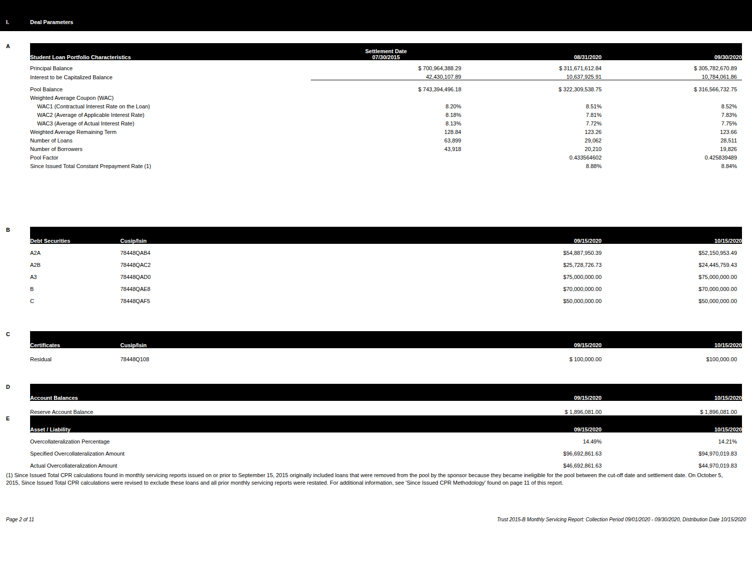I.
Deal Parameters
A
| Student Loan Portfolio Characteristics | Settlement Date 07/30/2015 | 08/31/2020 | 09/30/2020 |
| --- | --- | --- | --- |
| Principal Balance | $ 700,964,388.29 | $ 311,671,612.84 | $ 305,782,670.89 |
| Interest to be Capitalized Balance | 42,430,107.89 | 10,637,925.91 | 10,784,061.86 |
| Pool Balance | $ 743,394,496.18 | $ 322,309,538.75 | $ 316,566,732.75 |
| Weighted Average Coupon (WAC) | | | |
| WAC1 (Contractual Interest Rate on the Loan) | 8.20% | 8.51% | 8.52% |
| WAC2 (Average of Applicable Interest Rate) | 8.18% | 7.81% | 7.83% |
| WAC3 (Average of Actual Interest Rate) | 8.13% | 7.72% | 7.75% |
| Weighted Average Remaining Term | 128.84 | 123.26 | 123.66 |
| Number of Loans | 63,899 | 29,062 | 28,511 |
| Number of Borrowers | 43,918 | 20,210 | 19,826 |
| Pool Factor | | 0.433564602 | 0.425839489 |
| Since Issued Total Constant Prepayment Rate (1) | | 8.88% | 8.84% |
B
| Debt Securities | Cusip/Isin | 09/15/2020 | 10/15/2020 |
| --- | --- | --- | --- |
| A2A | 78448QAB4 | $54,887,950.39 | $52,150,953.49 |
| A2B | 78448QAC2 | $25,728,726.73 | $24,445,759.43 |
| A3 | 78448QAD0 | $75,000,000.00 | $75,000,000.00 |
| B | 78448QAE8 | $70,000,000.00 | $70,000,000.00 |
| C | 78448QAF5 | $50,000,000.00 | $50,000,000.00 |
C
| Certificates | Cusip/Isin | 09/15/2020 | 10/15/2020 |
| --- | --- | --- | --- |
| Residual | 78448Q108 | $ 100,000.00 | $100,000.00 |
D
| Account Balances | 09/15/2020 | 10/15/2020 |
| --- | --- | --- |
| Reserve Account Balance | $ 1,896,081.00 | $ 1,896,081.00 |
E
| Asset / Liability | 09/15/2020 | 10/15/2020 |
| --- | --- | --- |
| Overcollateralization Percentage | 14.49% | 14.21% |
| Specified Overcollateralization Amount | $96,692,861.63 | $94,970,019.83 |
| Actual Overcollateralization Amount | $46,692,861.63 | $44,970,019.83 |
(1) Since Issued Total CPR calculations found in monthly servicing reports issued on or prior to September 15, 2015 originally included loans that were removed from the pool by the sponsor because they became ineligible for the pool between the cut-off date and settlement date. On October 5, 2015, Since Issued Total CPR calculations were revised to exclude these loans and all prior monthly servicing reports were restated. For additional information, see 'Since Issued CPR Methodology' found on page 11 of this report.
Page 2 of 11
Trust 2015-B Monthly Servicing Report: Collection Period 09/01/2020 - 09/30/2020, Distribution Date 10/15/2020